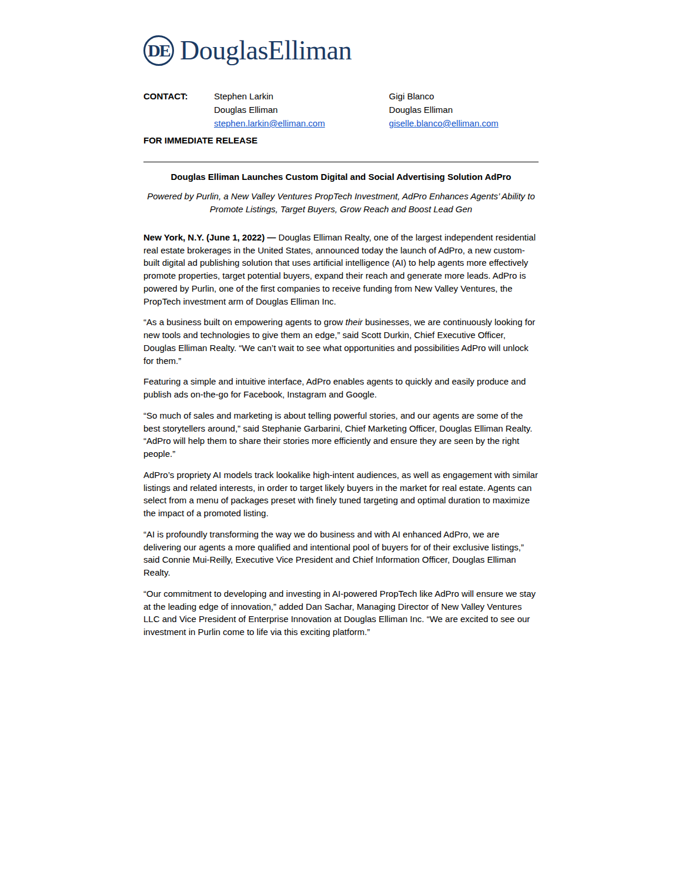DE
Douglas Elliman
| CONTACT: | Stephen Larkin | Gigi Blanco |
| | Douglas Elliman | Douglas Elliman |
| | stephen.larkin@elliman.com | giselle.blanco@elliman.com |
FOR IMMEDIATE RELEASE
Douglas Elliman Launches Custom Digital and Social Advertising Solution AdPro
Powered by Purlin, a New Valley Ventures PropTech Investment, AdPro Enhances Agents’ Ability to Promote Listings, Target Buyers, Grow Reach and Boost Lead Gen
New York, N.Y. (June 1, 2022) — Douglas Elliman Realty, one of the largest independent residential real estate brokerages in the United States, announced today the launch of AdPro, a new custom-built digital ad publishing solution that uses artificial intelligence (AI) to help agents more effectively promote properties, target potential buyers, expand their reach and generate more leads. AdPro is powered by Purlin, one of the first companies to receive funding from New Valley Ventures, the PropTech investment arm of Douglas Elliman Inc.
“As a business built on empowering agents to grow their businesses, we are continuously looking for new tools and technologies to give them an edge,” said Scott Durkin, Chief Executive Officer, Douglas Elliman Realty. “We can’t wait to see what opportunities and possibilities AdPro will unlock for them.”
Featuring a simple and intuitive interface, AdPro enables agents to quickly and easily produce and publish ads on-the-go for Facebook, Instagram and Google.
“So much of sales and marketing is about telling powerful stories, and our agents are some of the best storytellers around,” said Stephanie Garbarini, Chief Marketing Officer, Douglas Elliman Realty. “AdPro will help them to share their stories more efficiently and ensure they are seen by the right people.”
AdPro’s propriety AI models track lookalike high-intent audiences, as well as engagement with similar listings and related interests, in order to target likely buyers in the market for real estate. Agents can select from a menu of packages preset with finely tuned targeting and optimal duration to maximize the impact of a promoted listing.
“AI is profoundly transforming the way we do business and with AI enhanced AdPro, we are delivering our agents a more qualified and intentional pool of buyers for of their exclusive listings,” said Connie Mui-Reilly, Executive Vice President and Chief Information Officer, Douglas Elliman Realty.
“Our commitment to developing and investing in AI-powered PropTech like AdPro will ensure we stay at the leading edge of innovation,” added Dan Sachar, Managing Director of New Valley Ventures LLC and Vice President of Enterprise Innovation at Douglas Elliman Inc. “We are excited to see our investment in Purlin come to life via this exciting platform.”